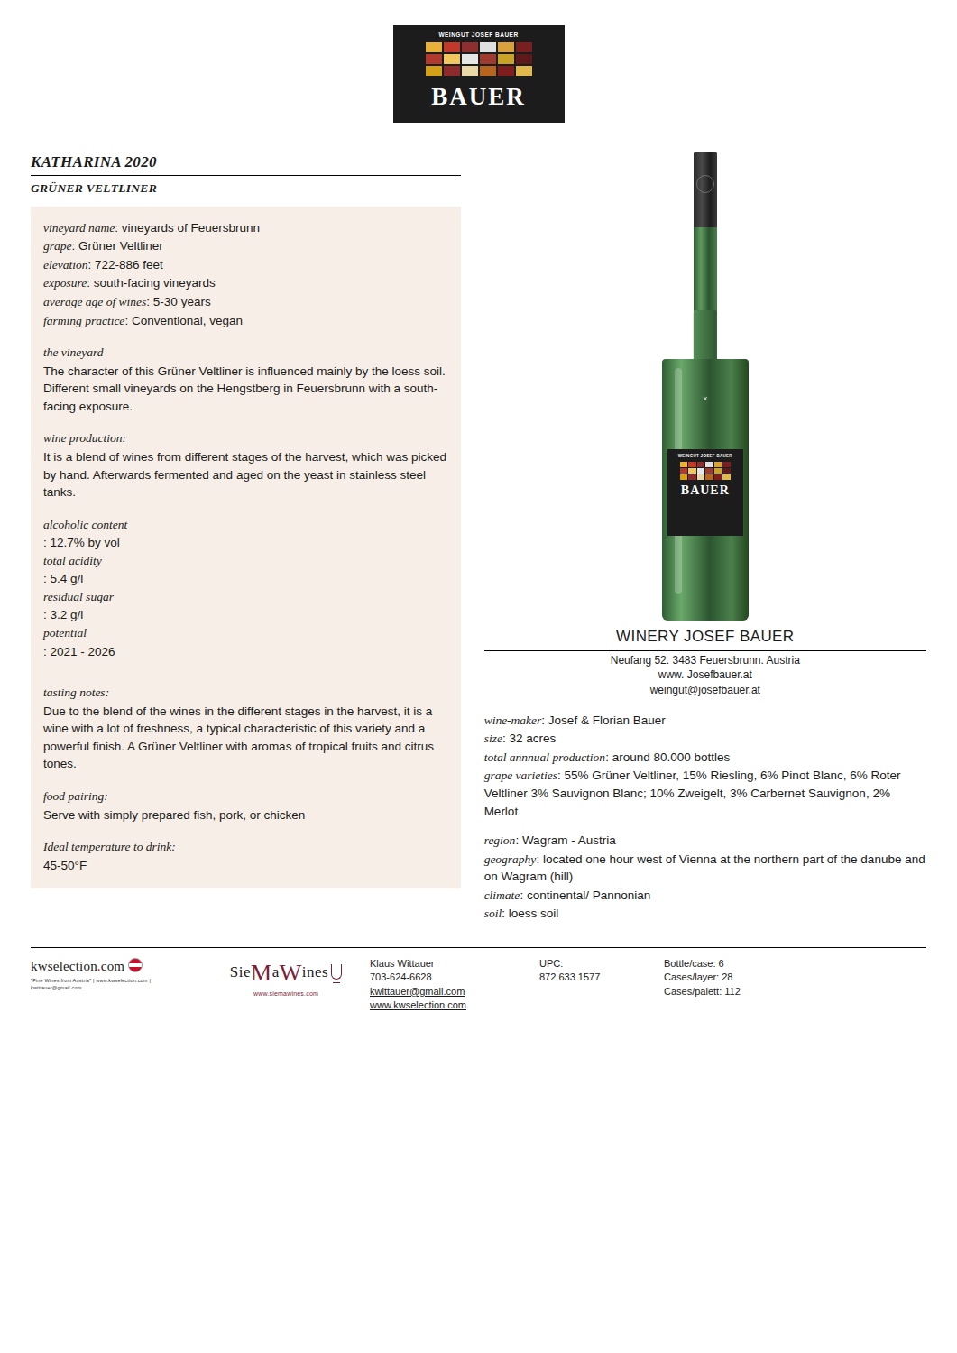WEINGUT JOSEF BAUER
BAUER
KATHARINA 2020
GRÜNER VELTLINER
vineyard name: vineyards of Feuersbrunn
grape: Grüner Veltliner
elevation: 722-886 feet
exposure: south-facing vineyards
average age of wines: 5-30 years
farming practice: Conventional, vegan
the vineyard
The character of this Grüner Veltliner is influenced mainly by the loess soil. Different small vineyards on the Hengstberg in Feuersbrunn with a south-facing exposure.
wine production:
It is a blend of wines from different stages of the harvest, which was picked by hand. Afterwards fermented and aged on the yeast in stainless steel tanks.
alcoholic content: 12.7% by vol
total acidity: 5.4 g/l
residual sugar: 3.2 g/l
potential: 2021 - 2026
tasting notes:
Due to the blend of the wines in the different stages in the harvest, it is a wine with a lot of freshness, a typical characteristic of this variety and a powerful finish. A Grüner Veltliner with aromas of tropical fruits and citrus tones.
food pairing:
Serve with simply prepared fish, pork, or chicken
Ideal temperature to drink: 45-50°F
×
WEINGUT JOSEF BAUER
BAUER
WINERY JOSEF BAUER
Neufang 52. 3483 Feuersbrunn. Austria
www. Josefbauer.at
weingut@josefbauer.at
wine-maker: Josef & Florian Bauer
size: 32 acres
total annnual production: around 80.000 bottles
grape varieties: 55% Grüner Veltliner, 15% Riesling, 6% Pinot Blanc, 6% Roter Veltliner 3% Sauvignon Blanc; 10% Zweigelt, 3% Carbernet Sauvignon, 2% Merlot
region: Wagram - Austria
geography: located one hour west of Vienna at the northern part of the danube and on Wagram (hill)
climate: continental/ Pannonian
soil: loess soil
kwselection. com
"Fine Wines from Austria" | www.kwselection.com | kwittauer@gmail.com
SieMaWines
www.siemawines.com
Klaus Wittauer
703-624-6628
kwittauer@gmail.com
www.kwselection.com
UPC:
872 633 1577
Bottle/case: 6
Cases/layer: 28
Cases/palett: 112